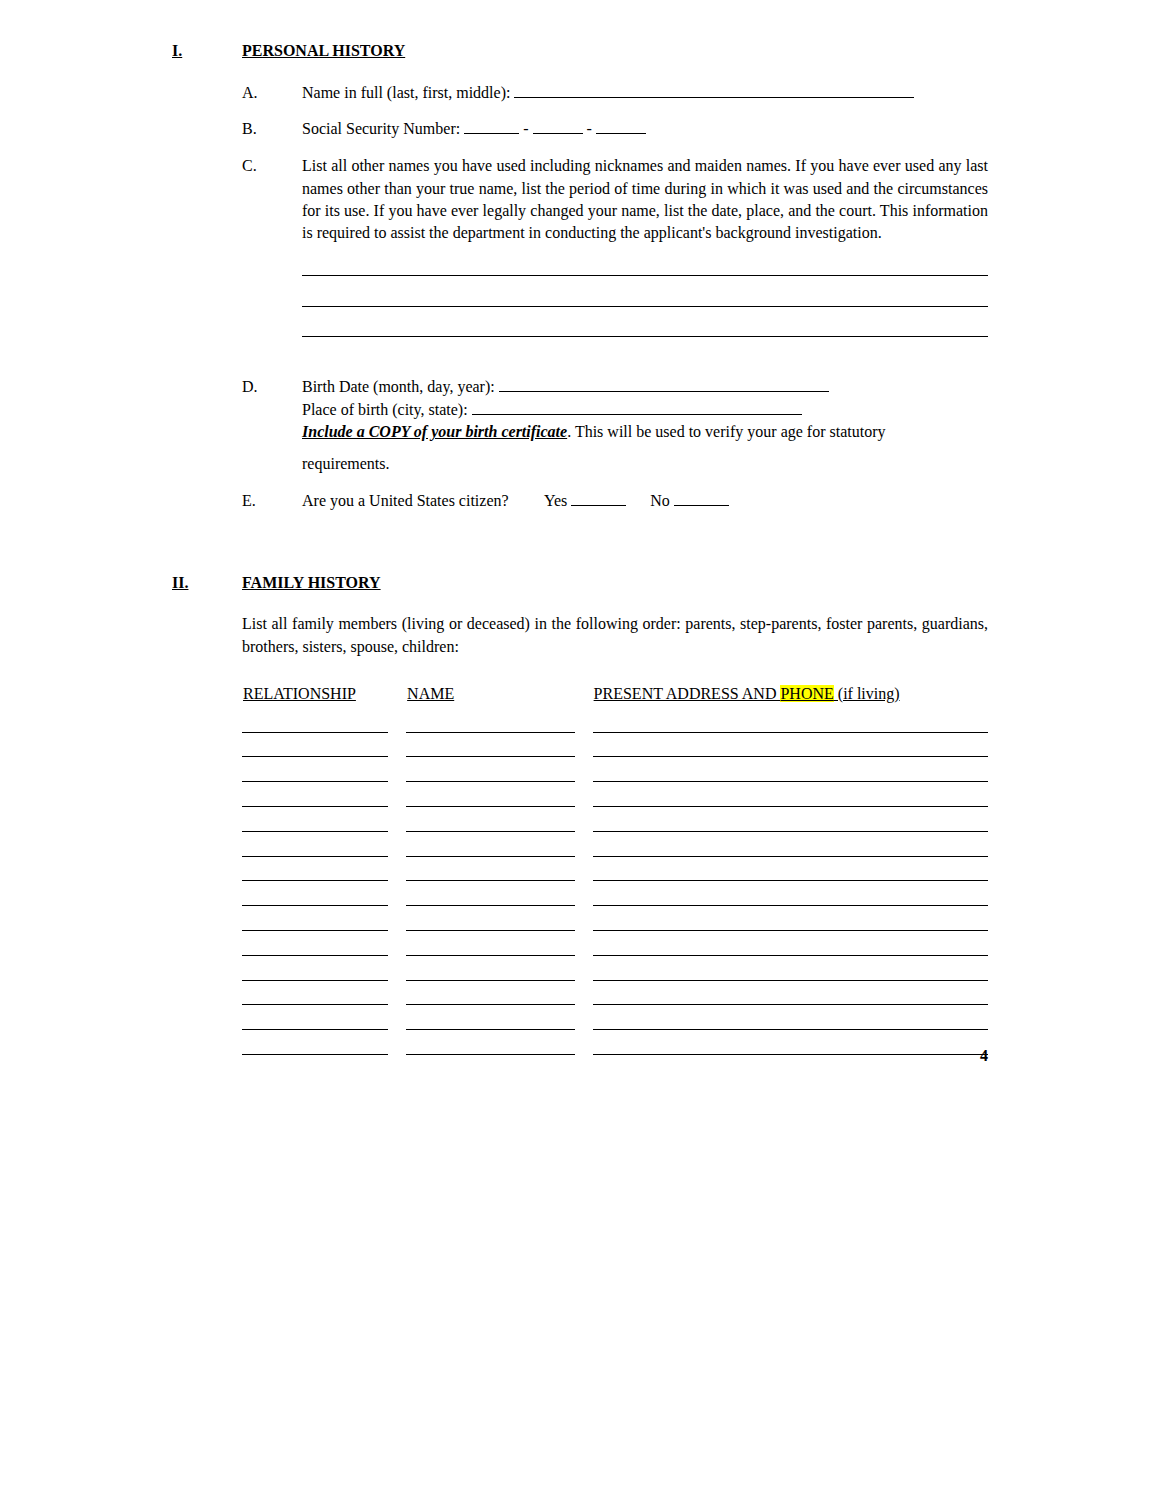I.
PERSONAL HISTORY
A. Name in full (last, first, middle):
B. Social Security Number: - -
C. List all other names you have used including nicknames and maiden names. If you have ever used any last names other than your true name, list the period of time during in which it was used and the circumstances for its use. If you have ever legally changed your name, list the date, place, and the court. This information is required to assist the department in conducting the applicant's background investigation.
D. Birth Date (month, day, year):
Place of birth (city, state):
Include a COPY of your birth certificate. This will be used to verify your age for statutory
requirements.
E. Are you a United States citizen? Yes No
II.
FAMILY HISTORY
List all family members (living or deceased) in the following order: parents, step-parents, foster parents, guardians, brothers, sisters, spouse, children:
| RELATIONSHIP | NAME | PRESENT ADDRESS AND PHONE (if living) |
| --- | --- | --- |
4